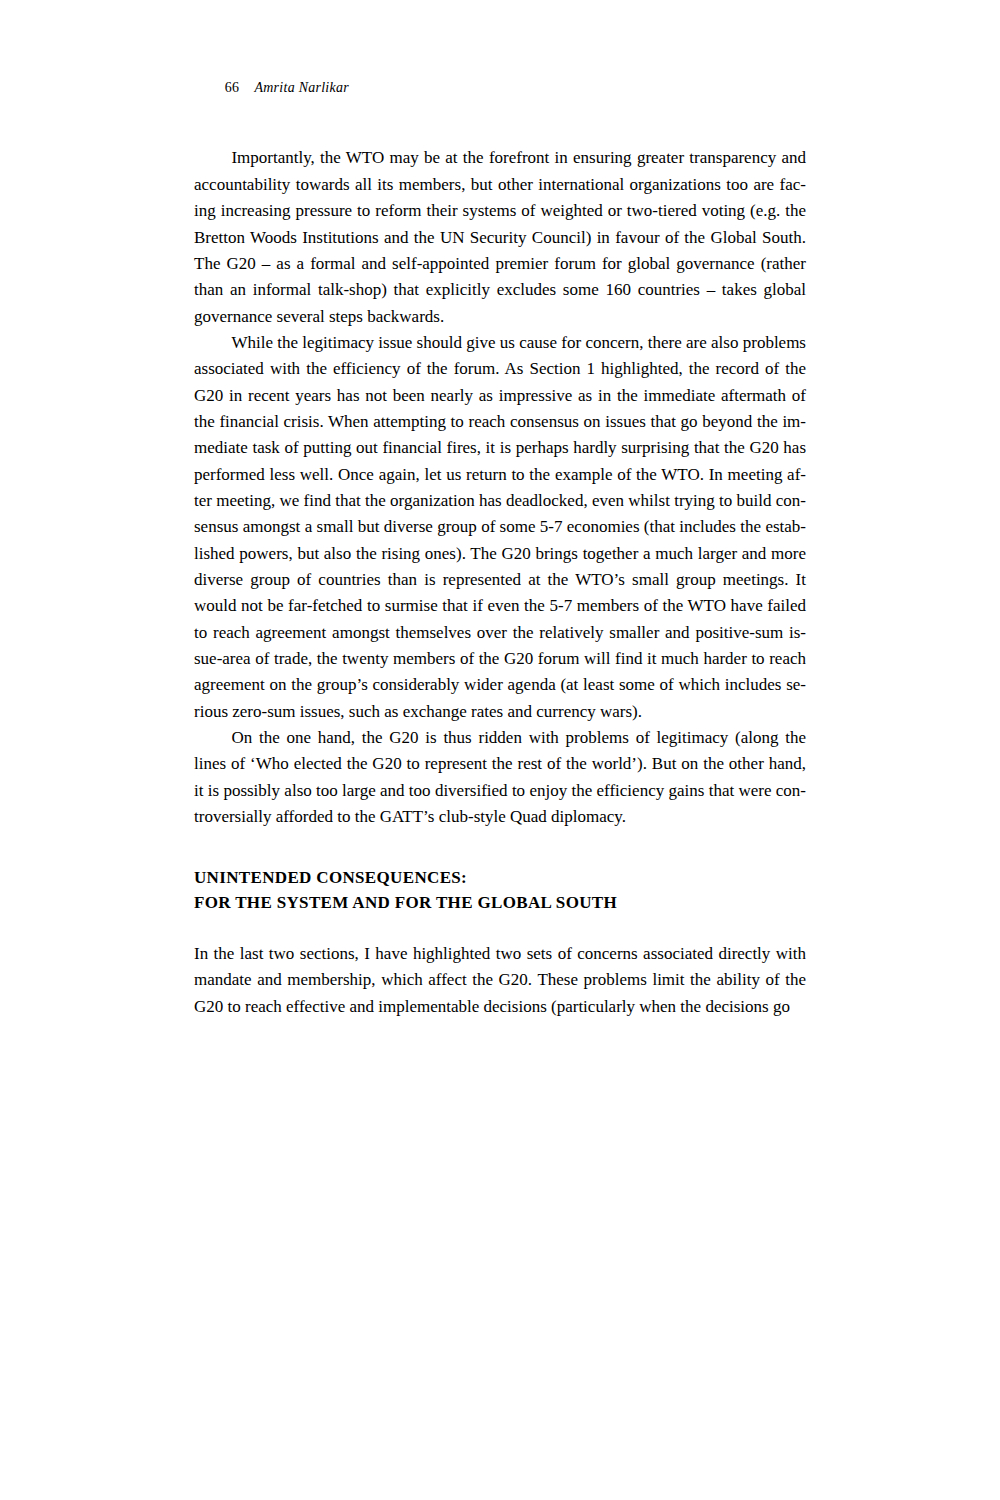66 Amrita Narlikar
Importantly, the WTO may be at the forefront in ensuring greater transparency and accountability towards all its members, but other international organizations too are facing increasing pressure to reform their systems of weighted or two-tiered voting (e.g. the Bretton Woods Institutions and the UN Security Council) in favour of the Global South. The G20 – as a formal and self-appointed premier forum for global governance (rather than an informal talk-shop) that explicitly excludes some 160 countries – takes global governance several steps backwards.
While the legitimacy issue should give us cause for concern, there are also problems associated with the efficiency of the forum. As Section 1 highlighted, the record of the G20 in recent years has not been nearly as impressive as in the immediate aftermath of the financial crisis. When attempting to reach consensus on issues that go beyond the immediate task of putting out financial fires, it is perhaps hardly surprising that the G20 has performed less well. Once again, let us return to the example of the WTO. In meeting after meeting, we find that the organization has deadlocked, even whilst trying to build consensus amongst a small but diverse group of some 5-7 economies (that includes the established powers, but also the rising ones). The G20 brings together a much larger and more diverse group of countries than is represented at the WTO’s small group meetings. It would not be far-fetched to surmise that if even the 5-7 members of the WTO have failed to reach agreement amongst themselves over the relatively smaller and positive-sum issue-area of trade, the twenty members of the G20 forum will find it much harder to reach agreement on the group’s considerably wider agenda (at least some of which includes serious zero-sum issues, such as exchange rates and currency wars).
On the one hand, the G20 is thus ridden with problems of legitimacy (along the lines of ‘Who elected the G20 to represent the rest of the world’). But on the other hand, it is possibly also too large and too diversified to enjoy the efficiency gains that were controversially afforded to the GATT’s club-style Quad diplomacy.
Unintended Consequences:
For the System and for the Global South
In the last two sections, I have highlighted two sets of concerns associated directly with mandate and membership, which affect the G20. These problems limit the ability of the G20 to reach effective and implementable decisions (particularly when the decisions go